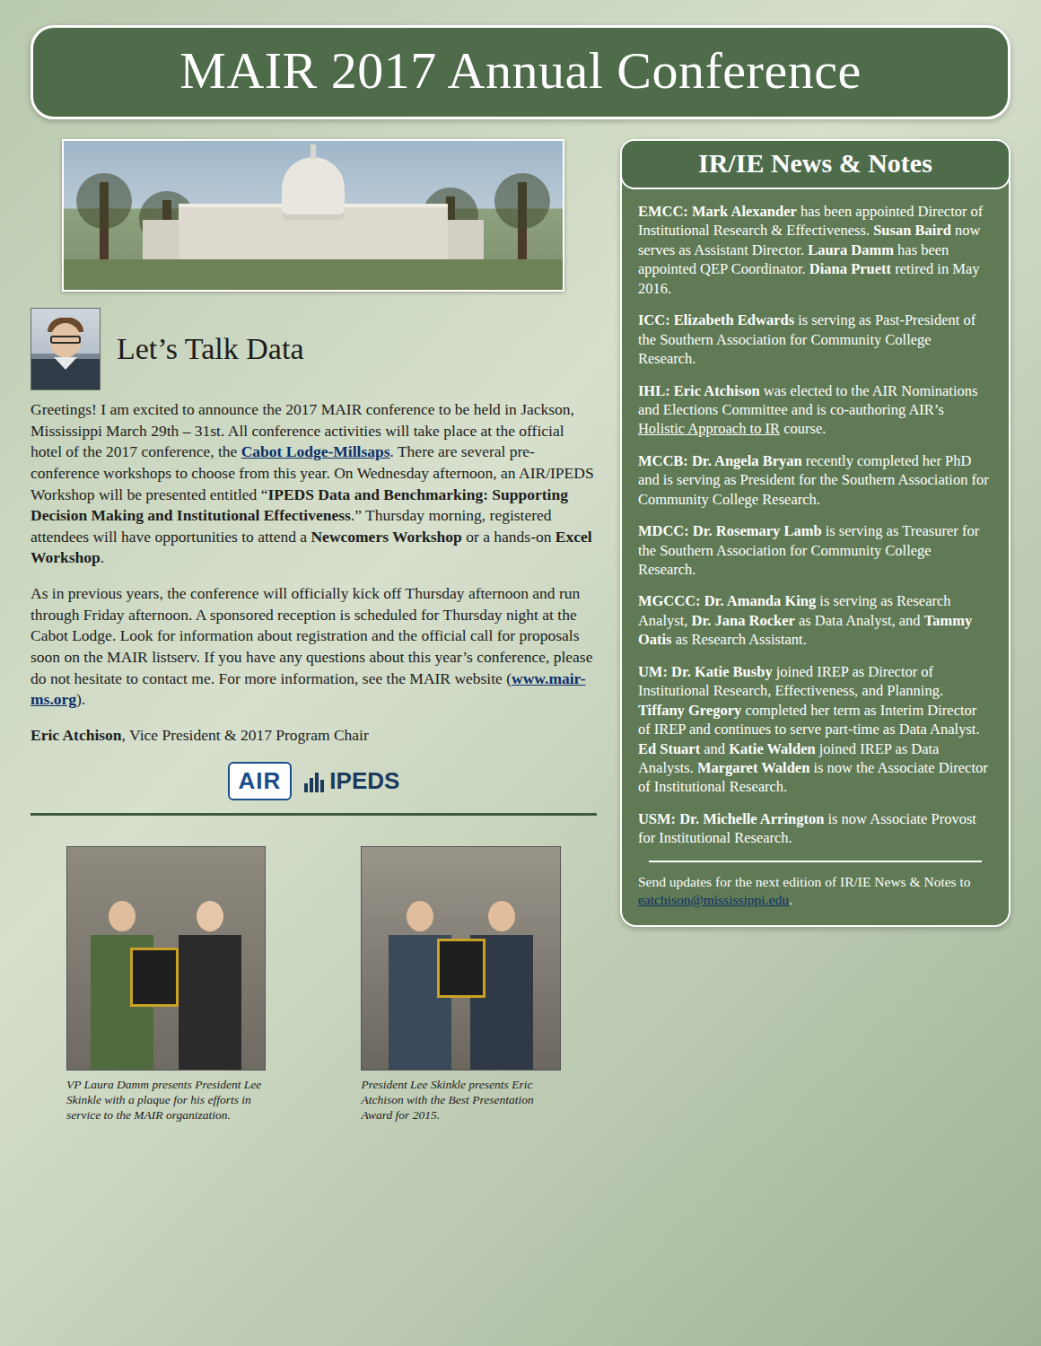MAIR 2017 Annual Conference
Let’s Talk Data
Greetings! I am excited to announce the 2017 MAIR conference to be held in Jackson, Mississippi March 29th – 31st. All conference activities will take place at the official hotel of the 2017 conference, the Cabot Lodge-Millsaps. There are several pre-conference workshops to choose from this year. On Wednesday afternoon, an AIR/IPEDS Workshop will be presented entitled “IPEDS Data and Benchmarking: Supporting Decision Making and Institutional Effectiveness.” Thursday morning, registered attendees will have opportunities to attend a Newcomers Workshop or a hands-on Excel Workshop.
As in previous years, the conference will officially kick off Thursday afternoon and run through Friday afternoon. A sponsored reception is scheduled for Thursday night at the Cabot Lodge. Look for information about registration and the official call for proposals soon on the MAIR listserv. If you have any questions about this year’s conference, please do not hesitate to contact me. For more information, see the MAIR website (www.mair-ms.org).
Eric Atchison, Vice President & 2017 Program Chair
AIR
IPEDS
VP Laura Damm presents President Lee Skinkle with a plaque for his efforts in service to the MAIR organization.
President Lee Skinkle presents Eric Atchison with the Best Presentation Award for 2015.
IR/IE News & Notes
EMCC: Mark Alexander has been appointed Director of Institutional Research & Effectiveness. Susan Baird now serves as Assistant Director. Laura Damm has been appointed QEP Coordinator. Diana Pruett retired in May 2016.
ICC: Elizabeth Edwards is serving as Past-President of the Southern Association for Community College Research.
IHL: Eric Atchison was elected to the AIR Nominations and Elections Committee and is co-authoring AIR’s Holistic Approach to IR course.
MCCB: Dr. Angela Bryan recently completed her PhD and is serving as President for the Southern Association for Community College Research.
MDCC: Dr. Rosemary Lamb is serving as Treasurer for the Southern Association for Community College Research.
MGCCC: Dr. Amanda King is serving as Research Analyst, Dr. Jana Rocker as Data Analyst, and Tammy Oatis as Research Assistant.
UM: Dr. Katie Busby joined IREP as Director of Institutional Research, Effectiveness, and Planning. Tiffany Gregory completed her term as Interim Director of IREP and continues to serve part-time as Data Analyst. Ed Stuart and Katie Walden joined IREP as Data Analysts. Margaret Walden is now the Associate Director of Institutional Research.
USM: Dr. Michelle Arrington is now Associate Provost for Institutional Research.
Send updates for the next edition of IR/IE News & Notes to eatchison@mississippi.edu.